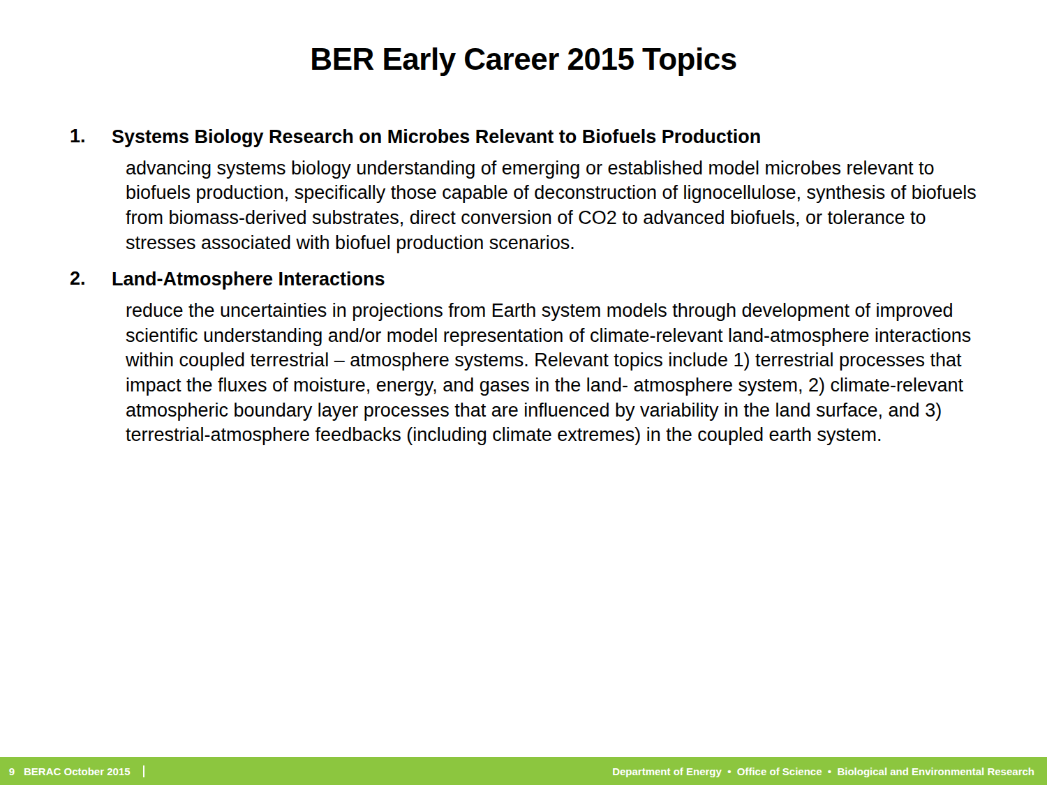BER Early Career 2015 Topics
Systems Biology Research on Microbes Relevant to Biofuels Production
advancing systems biology understanding of emerging or established model microbes relevant to biofuels production, specifically those capable of deconstruction of lignocellulose, synthesis of biofuels from biomass-derived substrates, direct conversion of CO2 to advanced biofuels, or tolerance to stresses associated with biofuel production scenarios.
Land-Atmosphere Interactions
reduce the uncertainties in projections from Earth system models through development of improved scientific understanding and/or model representation of climate-relevant land-atmosphere interactions within coupled terrestrial – atmosphere systems. Relevant topics include 1) terrestrial processes that impact the fluxes of moisture, energy, and gases in the land- atmosphere system, 2) climate-relevant atmospheric boundary layer processes that are influenced by variability in the land surface, and 3) terrestrial-atmosphere feedbacks (including climate extremes) in the coupled earth system.
9 BERAC October 2015 Department of Energy • Office of Science • Biological and Environmental Research